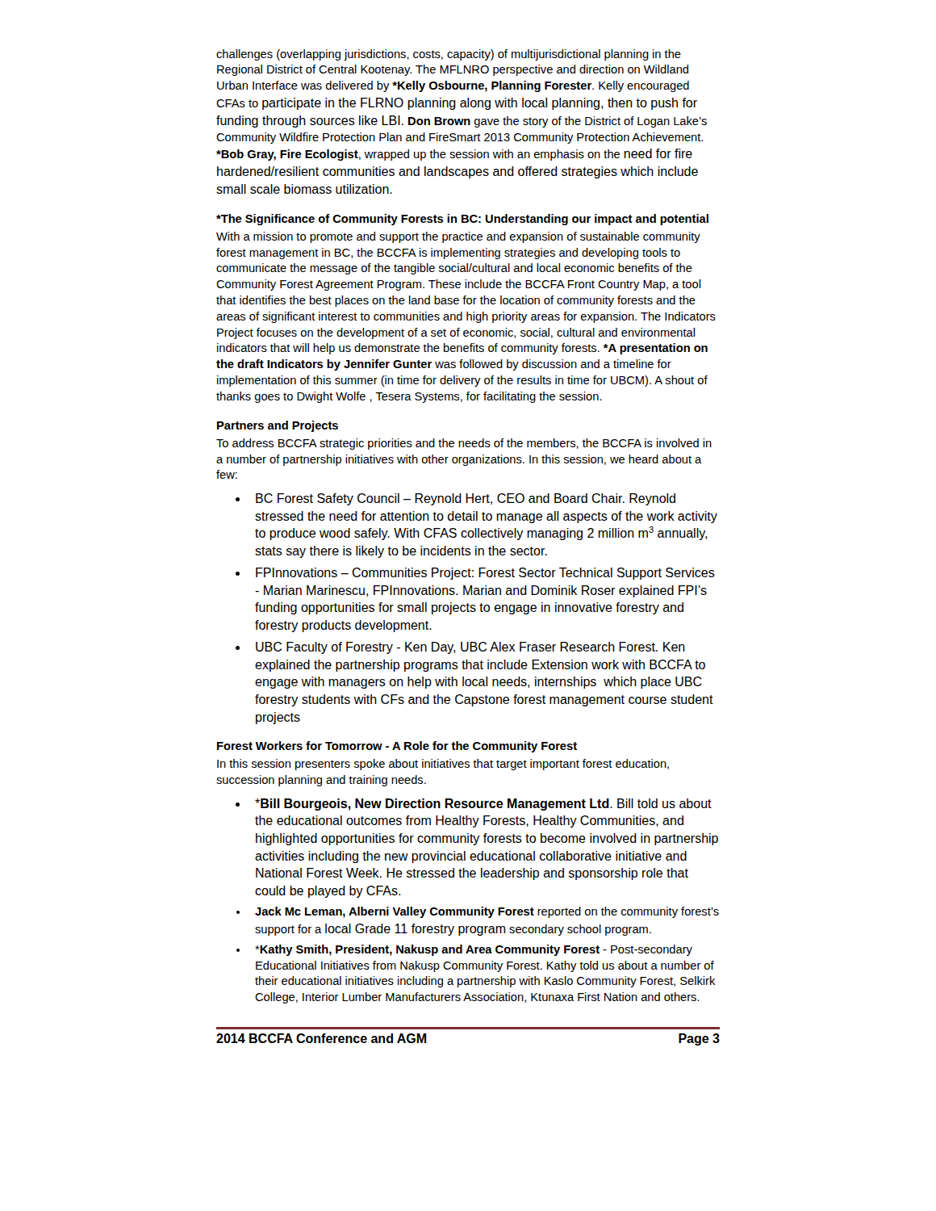challenges (overlapping jurisdictions, costs, capacity) of multijurisdictional planning in the Regional District of Central Kootenay. The MFLNRO perspective and direction on Wildland Urban Interface was delivered by *Kelly Osbourne, Planning Forester. Kelly encouraged CFAs to participate in the FLRNO planning along with local planning, then to push for funding through sources like LBI. Don Brown gave the story of the District of Logan Lake’s Community Wildfire Protection Plan and FireSmart 2013 Community Protection Achievement. *Bob Gray, Fire Ecologist, wrapped up the session with an emphasis on the need for fire hardened/resilient communities and landscapes and offered strategies which include small scale biomass utilization.
*The Significance of Community Forests in BC: Understanding our impact and potential
With a mission to promote and support the practice and expansion of sustainable community forest management in BC, the BCCFA is implementing strategies and developing tools to communicate the message of the tangible social/cultural and local economic benefits of the Community Forest Agreement Program. These include the BCCFA Front Country Map, a tool that identifies the best places on the land base for the location of community forests and the areas of significant interest to communities and high priority areas for expansion. The Indicators Project focuses on the development of a set of economic, social, cultural and environmental indicators that will help us demonstrate the benefits of community forests. *A presentation on the draft Indicators by Jennifer Gunter was followed by discussion and a timeline for implementation of this summer (in time for delivery of the results in time for UBCM). A shout of thanks goes to Dwight Wolfe , Tesera Systems, for facilitating the session.
Partners and Projects
To address BCCFA strategic priorities and the needs of the members, the BCCFA is involved in a number of partnership initiatives with other organizations. In this session, we heard about a few:
BC Forest Safety Council – Reynold Hert, CEO and Board Chair. Reynold stressed the need for attention to detail to manage all aspects of the work activity to produce wood safely. With CFAS collectively managing 2 million m3 annually, stats say there is likely to be incidents in the sector.
FPInnovations – Communities Project: Forest Sector Technical Support Services - Marian Marinescu, FPInnovations. Marian and Dominik Roser explained FPI’s funding opportunities for small projects to engage in innovative forestry and forestry products development.
UBC Faculty of Forestry - Ken Day, UBC Alex Fraser Research Forest. Ken explained the partnership programs that include Extension work with BCCFA to engage with managers on help with local needs, internships which place UBC forestry students with CFs and the Capstone forest management course student projects
Forest Workers for Tomorrow - A Role for the Community Forest
In this session presenters spoke about initiatives that target important forest education, succession planning and training needs.
*Bill Bourgeois, New Direction Resource Management Ltd. Bill told us about the educational outcomes from Healthy Forests, Healthy Communities, and highlighted opportunities for community forests to become involved in partnership activities including the new provincial educational collaborative initiative and National Forest Week. He stressed the leadership and sponsorship role that could be played by CFAs.
Jack Mc Leman, Alberni Valley Community Forest reported on the community forest’s support for a local Grade 11 forestry program secondary school program.
*Kathy Smith, President, Nakusp and Area Community Forest - Post-secondary Educational Initiatives from Nakusp Community Forest. Kathy told us about a number of their educational initiatives including a partnership with Kaslo Community Forest, Selkirk College, Interior Lumber Manufacturers Association, Ktunaxa First Nation and others.
2014 BCCFA Conference and AGM Page 3